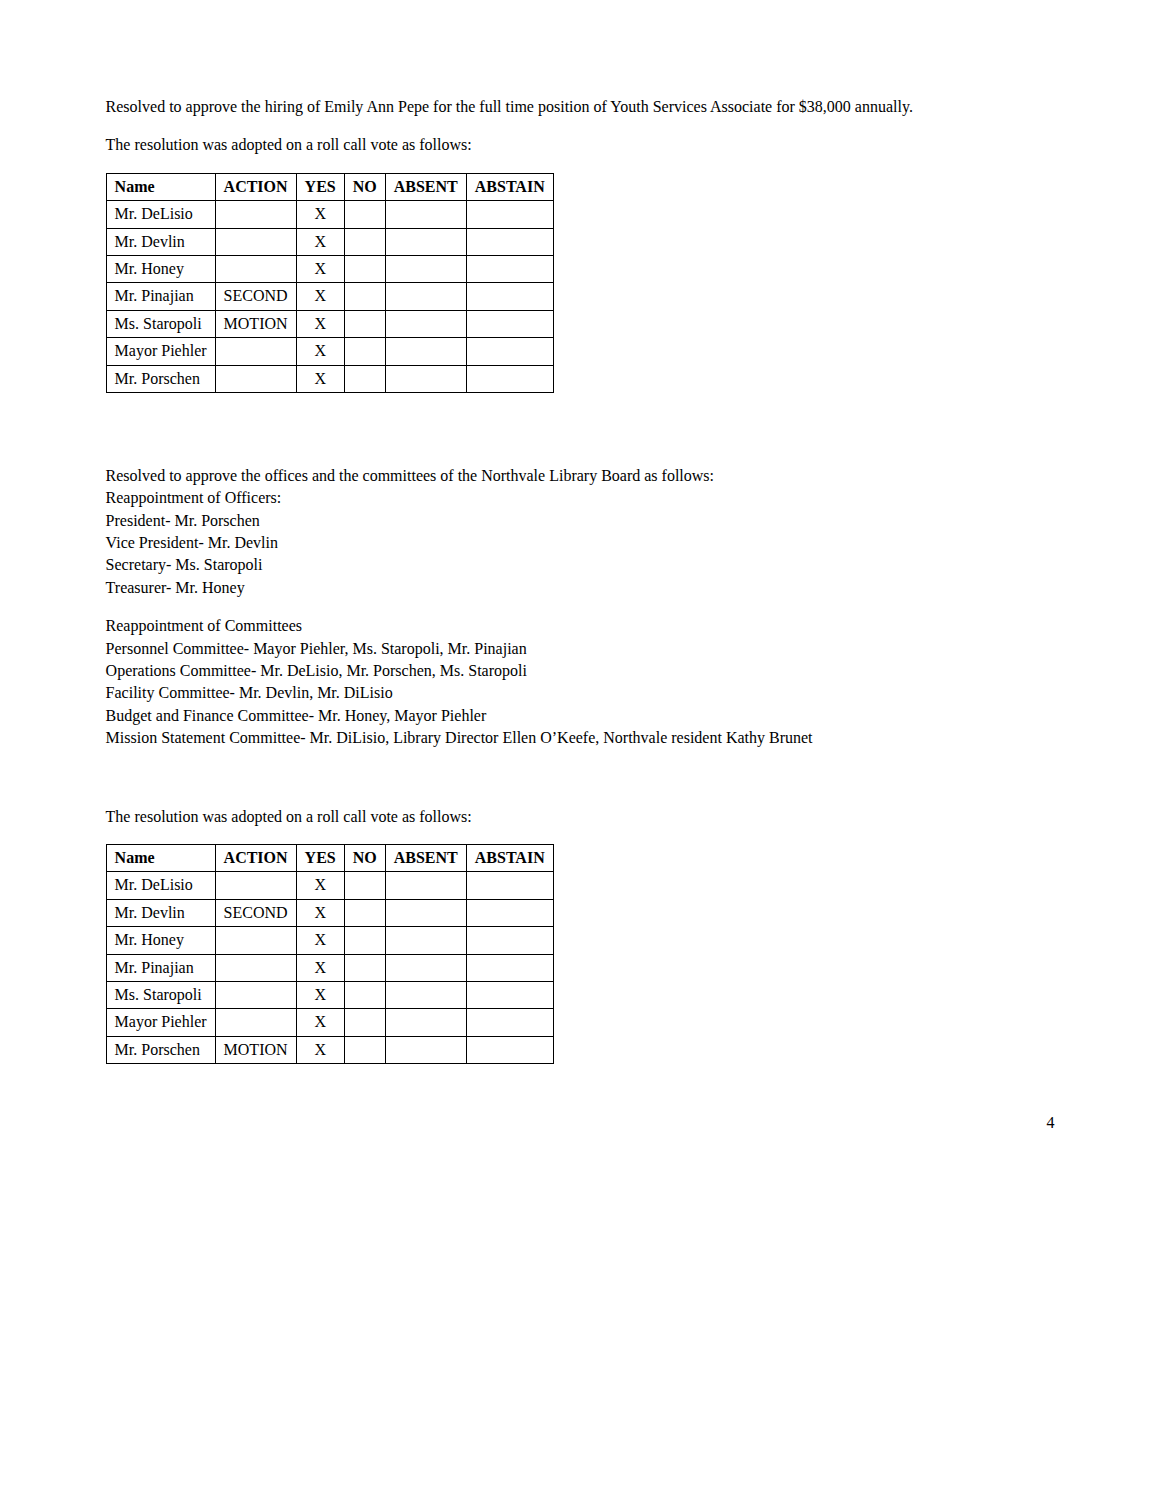Resolved to approve the hiring of Emily Ann Pepe for the full time position of Youth Services Associate for $38,000 annually.
The resolution was adopted on a roll call vote as follows:
| Name | ACTION | YES | NO | ABSENT | ABSTAIN |
| --- | --- | --- | --- | --- | --- |
| Mr. DeLisio | | X | | | |
| Mr. Devlin | | X | | | |
| Mr. Honey | | X | | | |
| Mr. Pinajian | SECOND | X | | | |
| Ms. Staropoli | MOTION | X | | | |
| Mayor Piehler | | X | | | |
| Mr. Porschen | | X | | | |
Resolved to approve the offices and the committees of the Northvale Library Board as follows:
Reappointment of Officers:
President- Mr. Porschen
Vice President- Mr. Devlin
Secretary- Ms. Staropoli
Treasurer- Mr. Honey
Reappointment of Committees
Personnel Committee- Mayor Piehler, Ms. Staropoli, Mr. Pinajian
Operations Committee- Mr. DeLisio, Mr. Porschen, Ms. Staropoli
Facility Committee- Mr. Devlin, Mr. DiLisio
Budget and Finance Committee- Mr. Honey, Mayor Piehler
Mission Statement Committee- Mr. DiLisio, Library Director Ellen O’Keefe, Northvale resident Kathy Brunet
The resolution was adopted on a roll call vote as follows:
| Name | ACTION | YES | NO | ABSENT | ABSTAIN |
| --- | --- | --- | --- | --- | --- |
| Mr. DeLisio | | X | | | |
| Mr. Devlin | SECOND | X | | | |
| Mr. Honey | | X | | | |
| Mr. Pinajian | | X | | | |
| Ms. Staropoli | | X | | | |
| Mayor Piehler | | X | | | |
| Mr. Porschen | MOTION | X | | | |
4